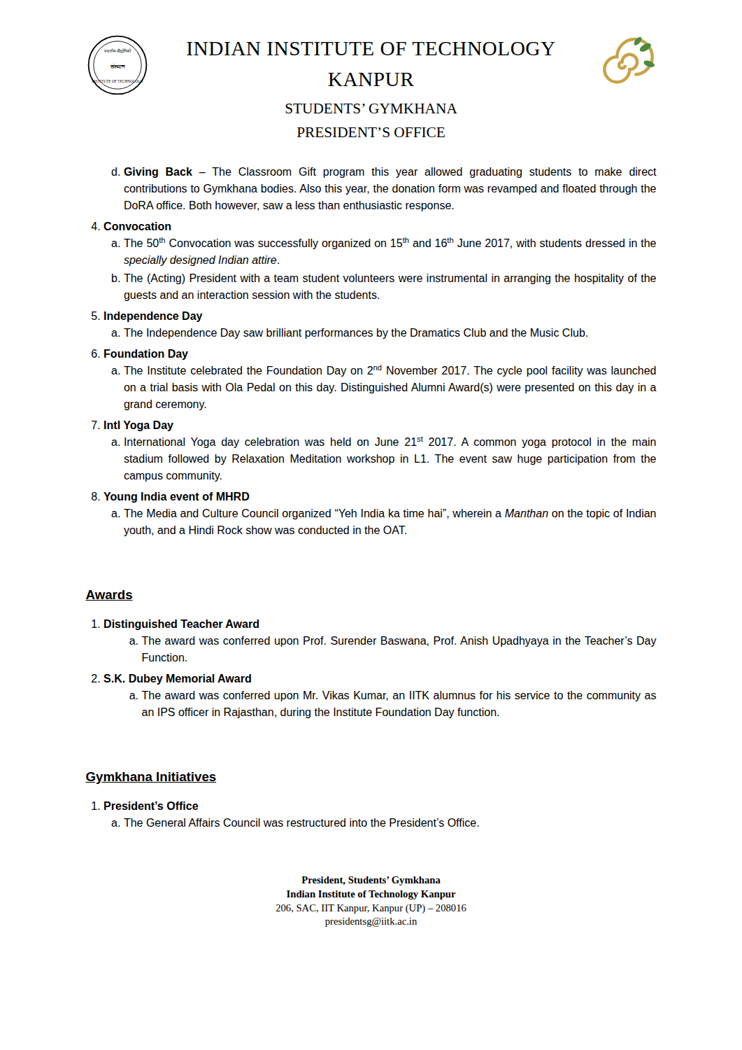INDIAN INSTITUTE OF TECHNOLOGY KANPUR
STUDENTS’ GYMKHANA
PRESIDENT’S OFFICE
Giving Back – The Classroom Gift program this year allowed graduating students to make direct contributions to Gymkhana bodies. Also this year, the donation form was revamped and floated through the DoRA office. Both however, saw a less than enthusiastic response.
Convocation
The 50th Convocation was successfully organized on 15th and 16th June 2017, with students dressed in the specially designed Indian attire.
The (Acting) President with a team student volunteers were instrumental in arranging the hospitality of the guests and an interaction session with the students.
Independence Day
The Independence Day saw brilliant performances by the Dramatics Club and the Music Club.
Foundation Day
The Institute celebrated the Foundation Day on 2nd November 2017. The cycle pool facility was launched on a trial basis with Ola Pedal on this day. Distinguished Alumni Award(s) were presented on this day in a grand ceremony.
Intl Yoga Day
International Yoga day celebration was held on June 21st 2017. A common yoga protocol in the main stadium followed by Relaxation Meditation workshop in L1. The event saw huge participation from the campus community.
Young India event of MHRD
The Media and Culture Council organized “Yeh India ka time hai”, wherein a Manthan on the topic of Indian youth, and a Hindi Rock show was conducted in the OAT.
Awards
Distinguished Teacher Award
The award was conferred upon Prof. Surender Baswana, Prof. Anish Upadhyaya in the Teacher’s Day Function.
S.K. Dubey Memorial Award
The award was conferred upon Mr. Vikas Kumar, an IITK alumnus for his service to the community as an IPS officer in Rajasthan, during the Institute Foundation Day function.
Gymkhana Initiatives
President’s Office
The General Affairs Council was restructured into the President’s Office.
President, Students’ Gymkhana
Indian Institute of Technology Kanpur
206, SAC, IIT Kanpur, Kanpur (UP) – 208016
presidentsg@iitk.ac.in